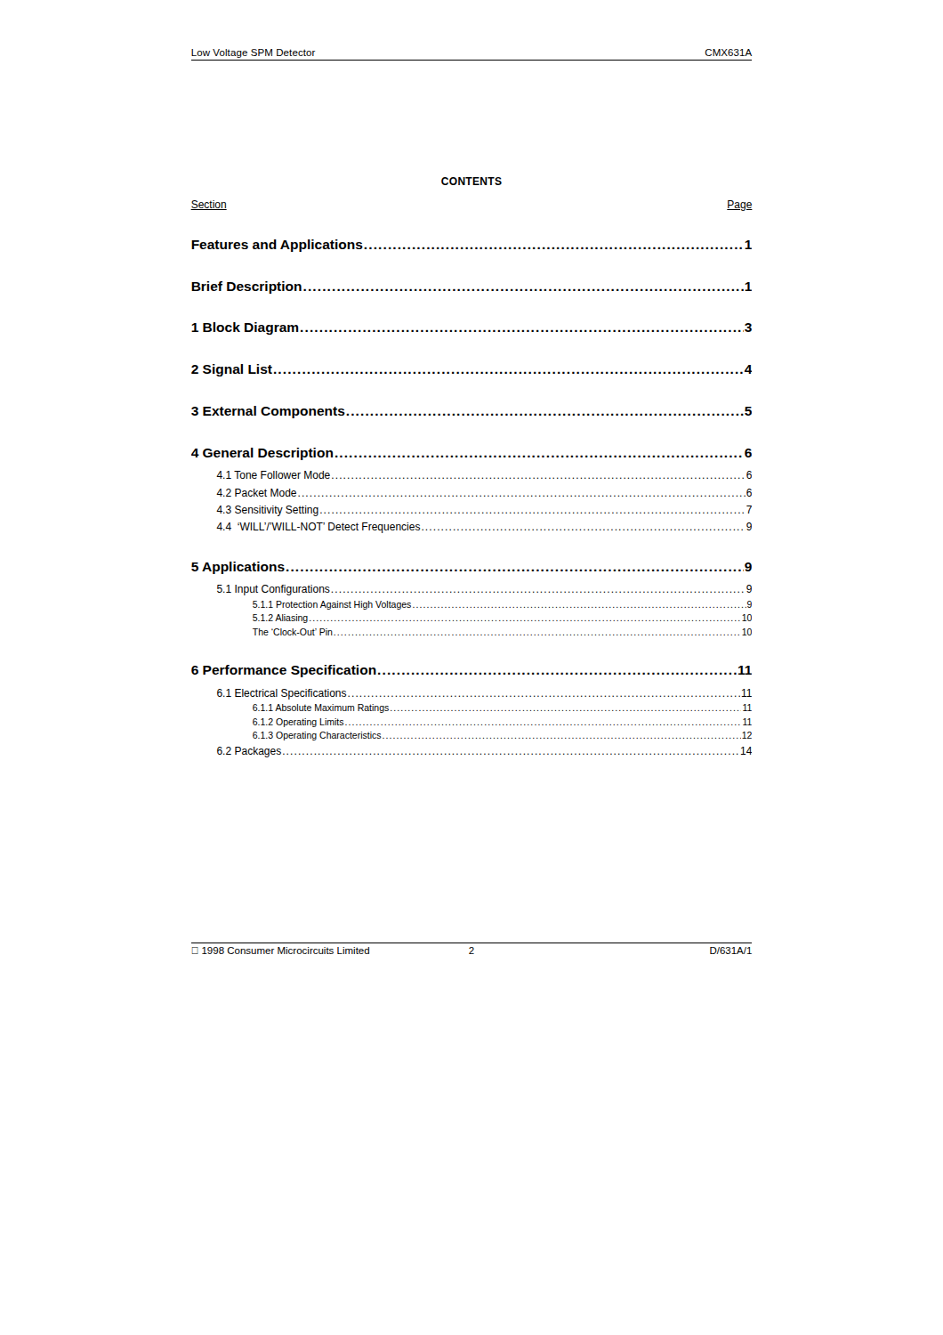Low Voltage SPM Detector
CMX631A
CONTENTS
Section Page
Features and Applications .................................................................................................. 1
Brief Description .................................................................................................................. 1
1 Block Diagram .................................................................................................................. 3
2 Signal List .......................................................................................................................... 4
3 External Components .................................................................................................................. 5
4 General Description .................................................................................................................. 6
4.1 Tone Follower Mode .......................................................................................................... 6
4.2 Packet Mode .......................................................................................................................... 6
4.3 Sensitivity Setting .......................................................................................................................... 7
4.4 ‘WILL’/’WILL-NOT’ Detect Frequencies .......................................................................................... 9
5 Applications .................................................................................................................. 9
5.1 Input Configurations .......................................................................................................... 9
5.1.1 Protection Against High Voltages .......................................................................................................... 9
5.1.2 Aliasing .......................................................................................................................................... 10
The ‘Clock-Out’ Pin .......................................................................................................................... 10
6 Performance Specification .................................................................................................. 11
6.1 Electrical Specifications .......................................................................................................... 11
6.1.1 Absolute Maximum Ratings .......................................................................................................... 11
6.1.2 Operating Limits .......................................................................................................................... 11
6.1.3 Operating Characteristics .......................................................................................................... 12
6.2 Packages .......................................................................................................................... 14
 1998 Consumer Microcircuits Limited
2
D/631A/1